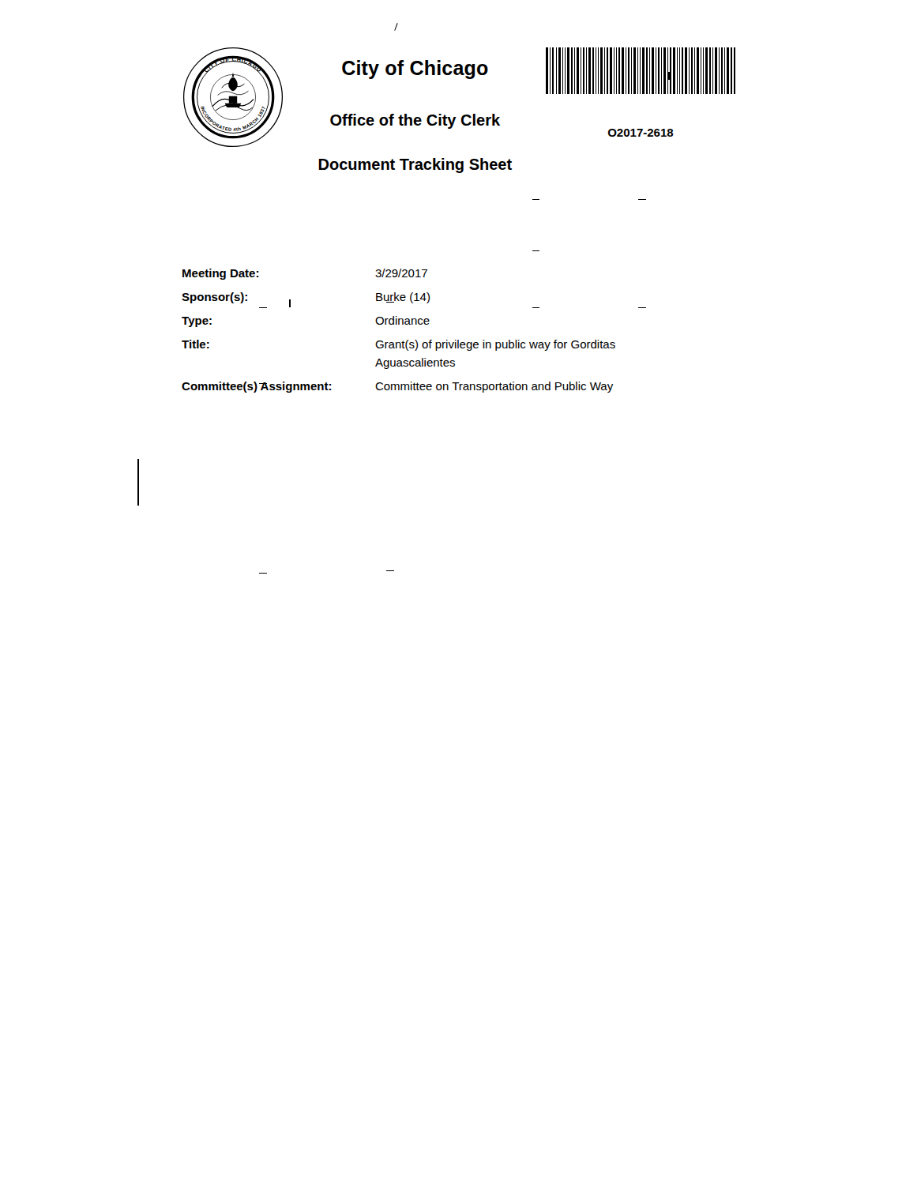CITY OF CHICAGO INCORPORATED 4th MARCH 1837
City of Chicago
Office of the City Clerk
Document Tracking Sheet
O2017-2618
| Meeting Date: | 3/29/2017 |
| Sponsor(s): | Burke (14) |
| Type: | Ordinance |
| Title: | Grant(s) of privilege in public way for Gorditas Aguascalientes |
| Committee(s) Assignment: | Committee on Transportation and Public Way |